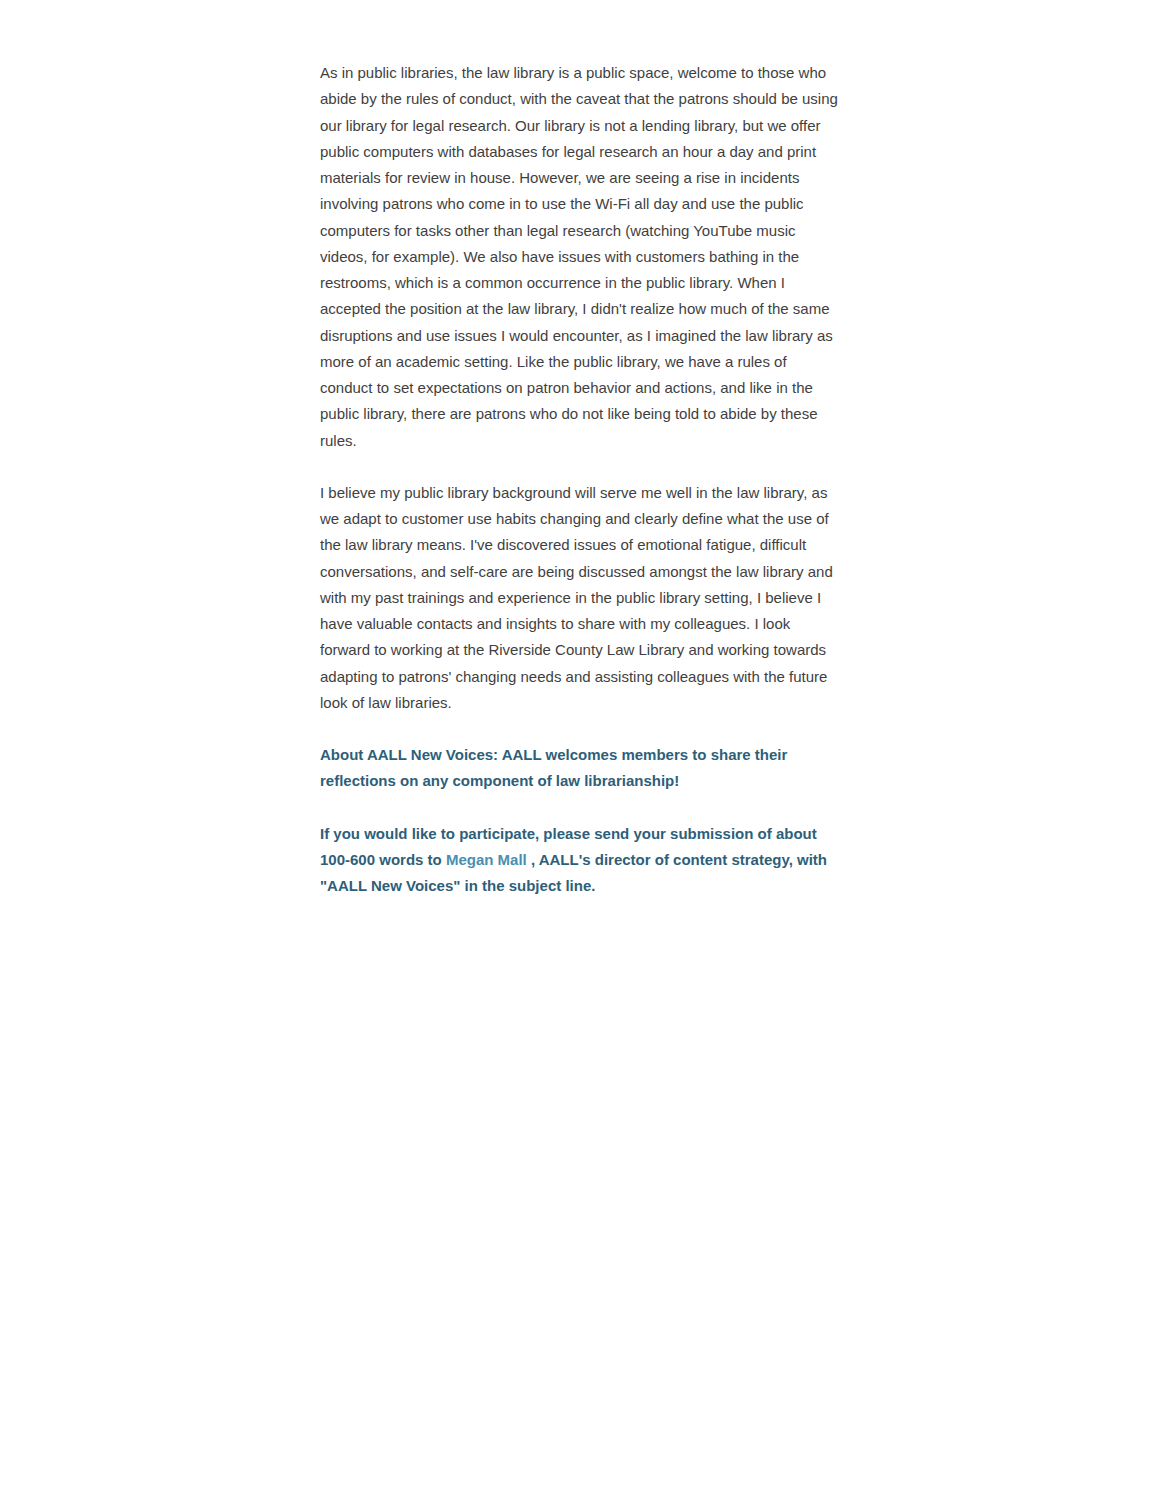As in public libraries, the law library is a public space, welcome to those who abide by the rules of conduct, with the caveat that the patrons should be using our library for legal research. Our library is not a lending library, but we offer public computers with databases for legal research an hour a day and print materials for review in house. However, we are seeing a rise in incidents involving patrons who come in to use the Wi-Fi all day and use the public computers for tasks other than legal research (watching YouTube music videos, for example). We also have issues with customers bathing in the restrooms, which is a common occurrence in the public library. When I accepted the position at the law library, I didn't realize how much of the same disruptions and use issues I would encounter, as I imagined the law library as more of an academic setting. Like the public library, we have a rules of conduct to set expectations on patron behavior and actions, and like in the public library, there are patrons who do not like being told to abide by these rules.
I believe my public library background will serve me well in the law library, as we adapt to customer use habits changing and clearly define what the use of the law library means. I've discovered issues of emotional fatigue, difficult conversations, and self-care are being discussed amongst the law library and with my past trainings and experience in the public library setting, I believe I have valuable contacts and insights to share with my colleagues. I look forward to working at the Riverside County Law Library and working towards adapting to patrons' changing needs and assisting colleagues with the future look of law libraries.
About AALL New Voices: AALL welcomes members to share their reflections on any component of law librarianship!
If you would like to participate, please send your submission of about 100-600 words to Megan Mall , AALL's director of content strategy, with "AALL New Voices" in the subject line.